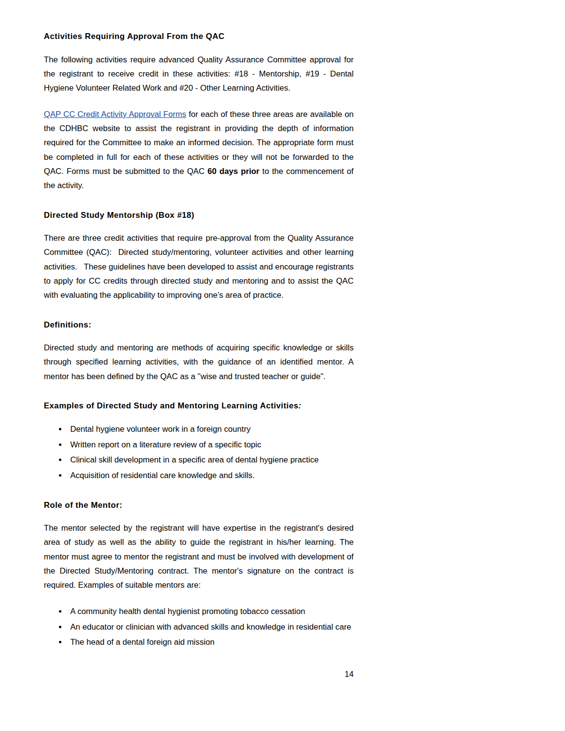Activities Requiring Approval From the QAC
The following activities require advanced Quality Assurance Committee approval for the registrant to receive credit in these activities: #18 - Mentorship, #19 - Dental Hygiene Volunteer Related Work and #20 - Other Learning Activities.
QAP CC Credit Activity Approval Forms for each of these three areas are available on the CDHBC website to assist the registrant in providing the depth of information required for the Committee to make an informed decision. The appropriate form must be completed in full for each of these activities or they will not be forwarded to the QAC. Forms must be submitted to the QAC 60 days prior to the commencement of the activity.
Directed Study Mentorship (Box #18)
There are three credit activities that require pre-approval from the Quality Assurance Committee (QAC): Directed study/mentoring, volunteer activities and other learning activities. These guidelines have been developed to assist and encourage registrants to apply for CC credits through directed study and mentoring and to assist the QAC with evaluating the applicability to improving one’s area of practice.
Definitions:
Directed study and mentoring are methods of acquiring specific knowledge or skills through specified learning activities, with the guidance of an identified mentor. A mentor has been defined by the QAC as a "wise and trusted teacher or guide".
Examples of Directed Study and Mentoring Learning Activities:
Dental hygiene volunteer work in a foreign country
Written report on a literature review of a specific topic
Clinical skill development in a specific area of dental hygiene practice
Acquisition of residential care knowledge and skills.
Role of the Mentor:
The mentor selected by the registrant will have expertise in the registrant's desired area of study as well as the ability to guide the registrant in his/her learning. The mentor must agree to mentor the registrant and must be involved with development of the Directed Study/Mentoring contract. The mentor's signature on the contract is required. Examples of suitable mentors are:
A community health dental hygienist promoting tobacco cessation
An educator or clinician with advanced skills and knowledge in residential care
The head of a dental foreign aid mission
14